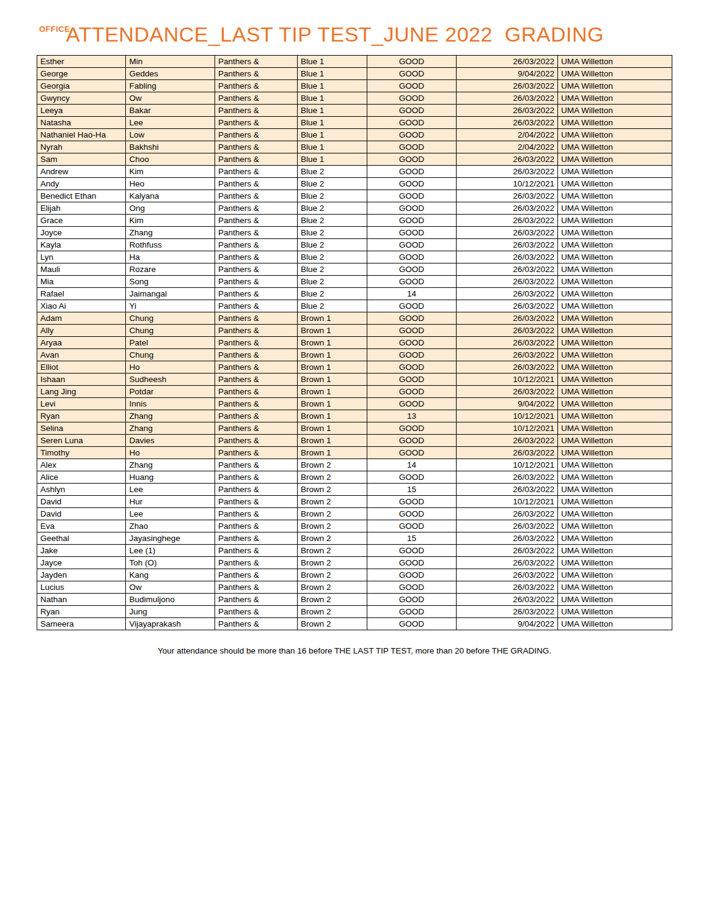OFFICE
ATTENDANCE_LAST TIP TEST_JUNE 2022 GRADING
| Esther | Min | Panthers & | Blue 1 | GOOD | 26/03/2022 | UMA Willetton |
| George | Geddes | Panthers & | Blue 1 | GOOD | 9/04/2022 | UMA Willetton |
| Georgia | Fabling | Panthers & | Blue 1 | GOOD | 26/03/2022 | UMA Willetton |
| Gwyncy | Ow | Panthers & | Blue 1 | GOOD | 26/03/2022 | UMA Willetton |
| Leeya | Bakar | Panthers & | Blue 1 | GOOD | 26/03/2022 | UMA Willetton |
| Natasha | Lee | Panthers & | Blue 1 | GOOD | 26/03/2022 | UMA Willetton |
| Nathaniel Hao-Ha | Low | Panthers & | Blue 1 | GOOD | 2/04/2022 | UMA Willetton |
| Nyrah | Bakhshi | Panthers & | Blue 1 | GOOD | 2/04/2022 | UMA Willetton |
| Sam | Choo | Panthers & | Blue 1 | GOOD | 26/03/2022 | UMA Willetton |
| Andrew | Kim | Panthers & | Blue 2 | GOOD | 26/03/2022 | UMA Willetton |
| Andy | Heo | Panthers & | Blue 2 | GOOD | 10/12/2021 | UMA Willetton |
| Benedict Ethan | Kalyana | Panthers & | Blue 2 | GOOD | 26/03/2022 | UMA Willetton |
| Elijah | Ong | Panthers & | Blue 2 | GOOD | 26/03/2022 | UMA Willetton |
| Grace | Kim | Panthers & | Blue 2 | GOOD | 26/03/2022 | UMA Willetton |
| Joyce | Zhang | Panthers & | Blue 2 | GOOD | 26/03/2022 | UMA Willetton |
| Kayla | Rothfuss | Panthers & | Blue 2 | GOOD | 26/03/2022 | UMA Willetton |
| Lyn | Ha | Panthers & | Blue 2 | GOOD | 26/03/2022 | UMA Willetton |
| Mauli | Rozare | Panthers & | Blue 2 | GOOD | 26/03/2022 | UMA Willetton |
| Mia | Song | Panthers & | Blue 2 | GOOD | 26/03/2022 | UMA Willetton |
| Rafael | Jaimangal | Panthers & | Blue 2 | 14 | 26/03/2022 | UMA Willetton |
| Xiao Ai | Yi | Panthers & | Blue 2 | GOOD | 26/03/2022 | UMA Willetton |
| Adam | Chung | Panthers & | Brown 1 | GOOD | 26/03/2022 | UMA Willetton |
| Ally | Chung | Panthers & | Brown 1 | GOOD | 26/03/2022 | UMA Willetton |
| Aryaa | Patel | Panthers & | Brown 1 | GOOD | 26/03/2022 | UMA Willetton |
| Avan | Chung | Panthers & | Brown 1 | GOOD | 26/03/2022 | UMA Willetton |
| Elliot | Ho | Panthers & | Brown 1 | GOOD | 26/03/2022 | UMA Willetton |
| Ishaan | Sudheesh | Panthers & | Brown 1 | GOOD | 10/12/2021 | UMA Willetton |
| Lang Jing | Potdar | Panthers & | Brown 1 | GOOD | 26/03/2022 | UMA Willetton |
| Levi | Innis | Panthers & | Brown 1 | GOOD | 9/04/2022 | UMA Willetton |
| Ryan | Zhang | Panthers & | Brown 1 | 13 | 10/12/2021 | UMA Willetton |
| Selina | Zhang | Panthers & | Brown 1 | GOOD | 10/12/2021 | UMA Willetton |
| Seren Luna | Davies | Panthers & | Brown 1 | GOOD | 26/03/2022 | UMA Willetton |
| Timothy | Ho | Panthers & | Brown 1 | GOOD | 26/03/2022 | UMA Willetton |
| Alex | Zhang | Panthers & | Brown 2 | 14 | 10/12/2021 | UMA Willetton |
| Alice | Huang | Panthers & | Brown 2 | GOOD | 26/03/2022 | UMA Willetton |
| Ashlyn | Lee | Panthers & | Brown 2 | 15 | 26/03/2022 | UMA Willetton |
| David | Hur | Panthers & | Brown 2 | GOOD | 10/12/2021 | UMA Willetton |
| David | Lee | Panthers & | Brown 2 | GOOD | 26/03/2022 | UMA Willetton |
| Eva | Zhao | Panthers & | Brown 2 | GOOD | 26/03/2022 | UMA Willetton |
| Geethal | Jayasinghege | Panthers & | Brown 2 | 15 | 26/03/2022 | UMA Willetton |
| Jake | Lee (1) | Panthers & | Brown 2 | GOOD | 26/03/2022 | UMA Willetton |
| Jayce | Toh (O) | Panthers & | Brown 2 | GOOD | 26/03/2022 | UMA Willetton |
| Jayden | Kang | Panthers & | Brown 2 | GOOD | 26/03/2022 | UMA Willetton |
| Lucius | Ow | Panthers & | Brown 2 | GOOD | 26/03/2022 | UMA Willetton |
| Nathan | Budimuljono | Panthers & | Brown 2 | GOOD | 26/03/2022 | UMA Willetton |
| Ryan | Jung | Panthers & | Brown 2 | GOOD | 26/03/2022 | UMA Willetton |
| Sameera | Vijayaprakash | Panthers & | Brown 2 | GOOD | 9/04/2022 | UMA Willetton |
Your attendance should be more than 16 before THE LAST TIP TEST, more than 20 before THE GRADING.